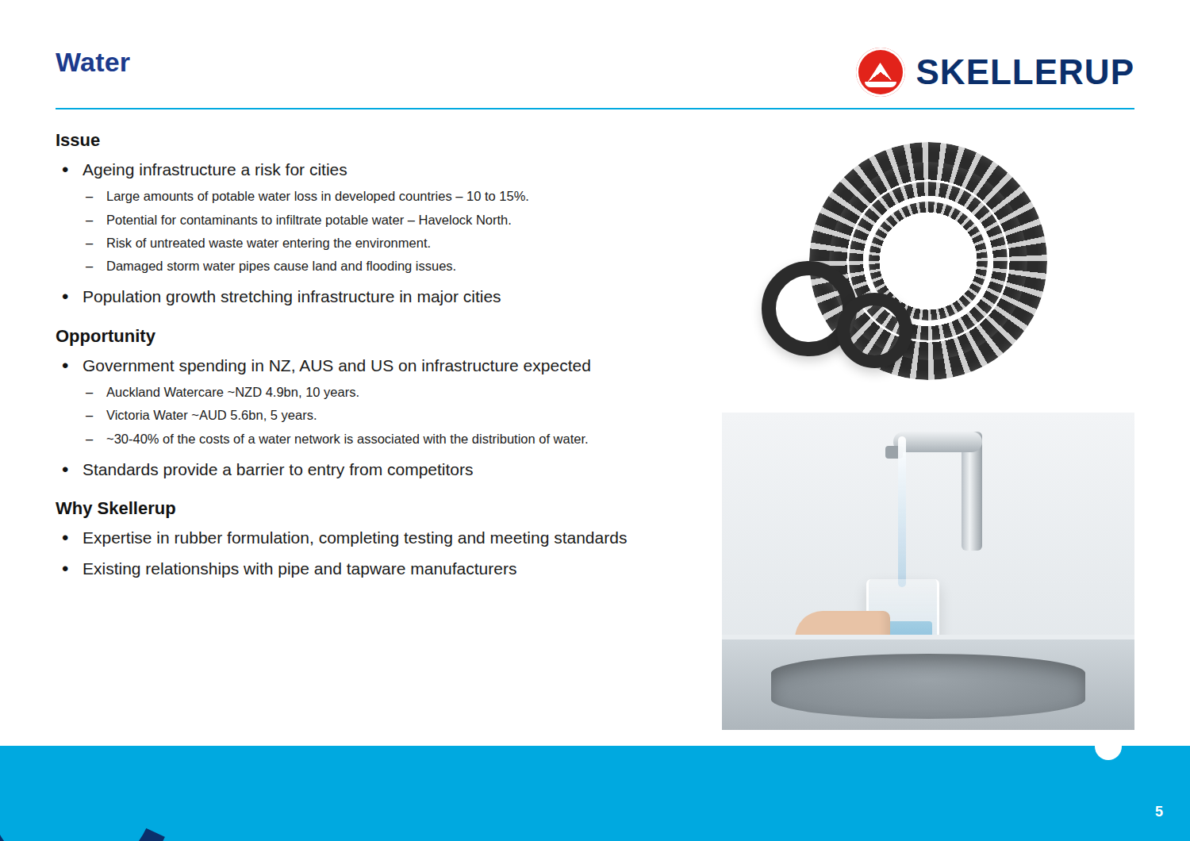Water
SKELLERUP
Issue
Ageing infrastructure a risk for cities
Large amounts of potable water loss in developed countries – 10 to 15%.
Potential for contaminants to infiltrate potable water – Havelock North.
Risk of untreated waste water entering the environment.
Damaged storm water pipes cause land and flooding issues.
Population growth stretching infrastructure in major cities
Opportunity
Government spending in NZ, AUS and US on infrastructure expected
Auckland Watercare ~NZD 4.9bn, 10 years.
Victoria Water ~AUD 5.6bn, 5 years.
~30-40% of the costs of a water network is associated with the distribution of water.
Standards provide a barrier to entry from competitors
Why Skellerup
Expertise in rubber formulation, completing testing and meeting standards
Existing relationships with pipe and tapware manufacturers
5